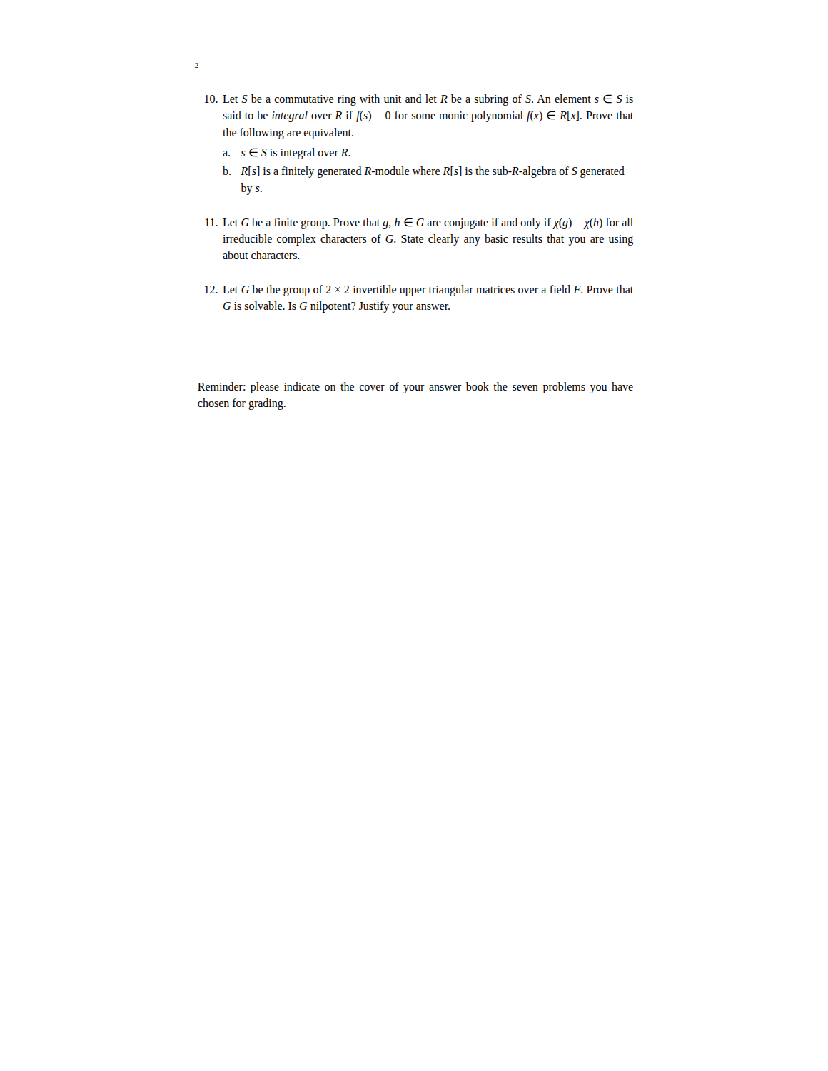2
10. Let S be a commutative ring with unit and let R be a subring of S. An element s ∈ S is said to be integral over R if f(s) = 0 for some monic polynomial f(x) ∈ R[x]. Prove that the following are equivalent.
a. s ∈ S is integral over R.
b. R[s] is a finitely generated R-module where R[s] is the sub-R-algebra of S generated by s.
11. Let G be a finite group. Prove that g, h ∈ G are conjugate if and only if χ(g) = χ(h) for all irreducible complex characters of G. State clearly any basic results that you are using about characters.
12. Let G be the group of 2 × 2 invertible upper triangular matrices over a field F. Prove that G is solvable. Is G nilpotent? Justify your answer.
Reminder: please indicate on the cover of your answer book the seven problems you have chosen for grading.